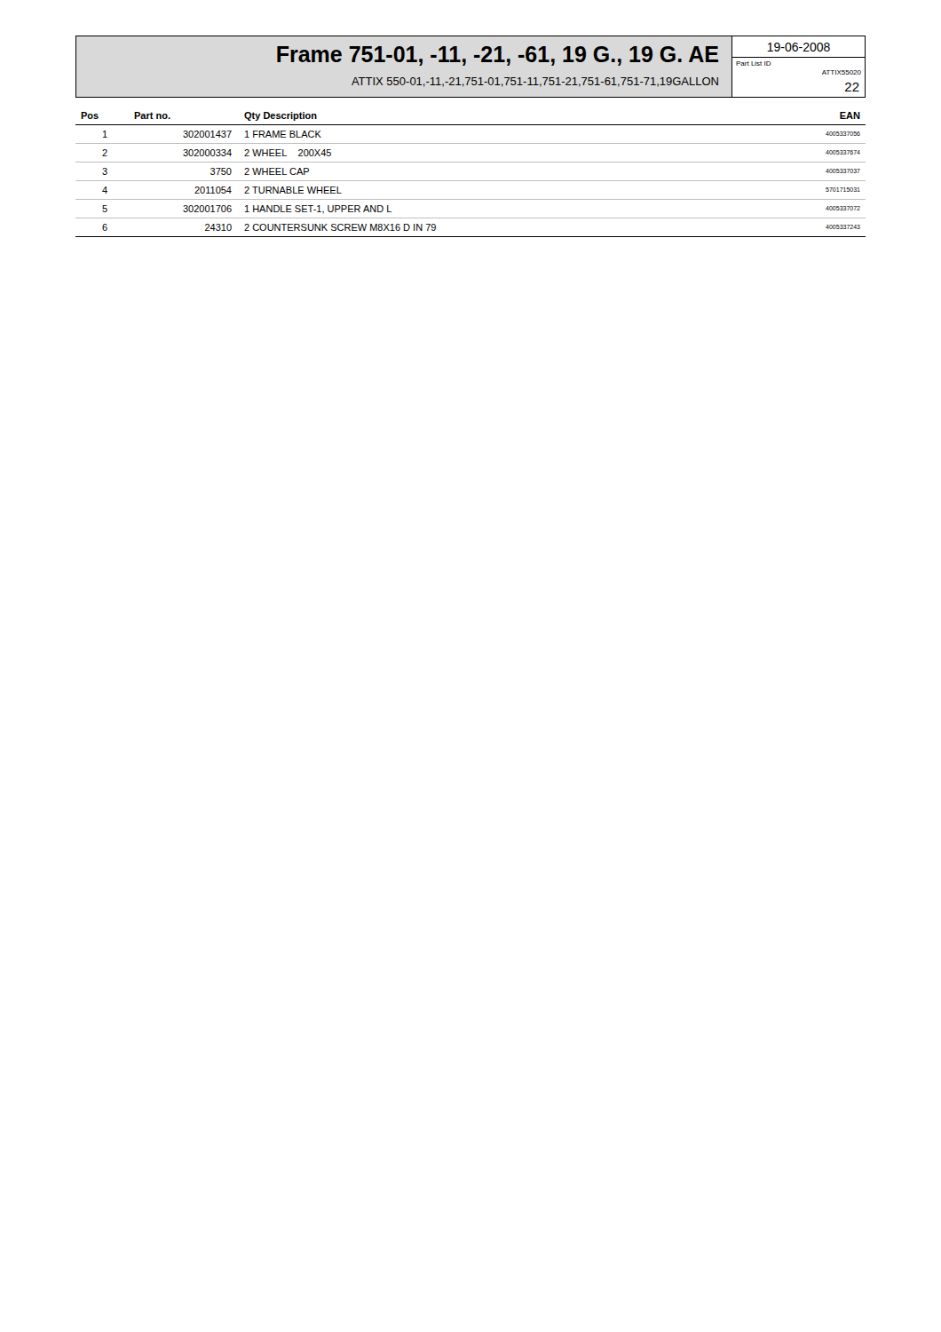Frame 751-01, -11, -21, -61, 19 G., 19 G. AE
ATTIX 550-01,-11,-21,751-01,751-11,751-21,751-61,751-71,19GALLON
19-06-2008
Part List ID
ATTIX55020
22
| Pos | Part no. | Qty Description | EAN |
| --- | --- | --- | --- |
| 1 | 302001437 | 1 FRAME BLACK | 4005337056 |
| 2 | 302000334 | 2 WHEEL 200X45 | 4005337674 |
| 3 | 3750 | 2 WHEEL CAP | 4005337037 |
| 4 | 2011054 | 2 TURNABLE WHEEL | 5701715031 |
| 5 | 302001706 | 1 HANDLE SET-1, UPPER AND L | 4005337072 |
| 6 | 24310 | 2 COUNTERSUNK SCREW M8X16 D IN 79 | 4005337243 |